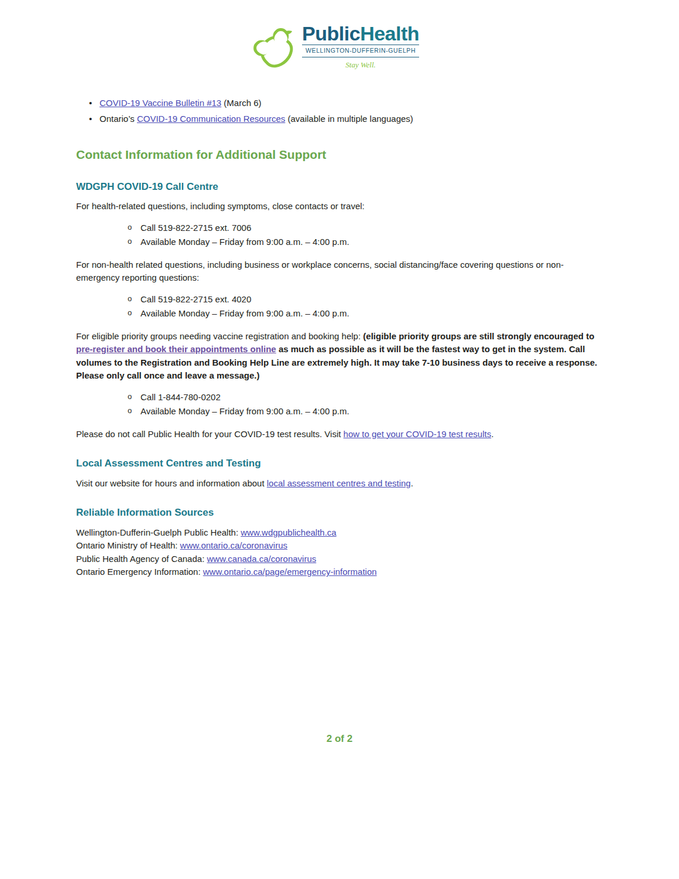Public Health
WELLINGTON-DUFFERIN-GUELPH
Stay Well.
COVID-19 Vaccine Bulletin #13 (March 6)
Ontario’s COVID-19 Communication Resources (available in multiple languages)
Contact Information for Additional Support
WDGPH COVID-19 Call Centre
For health-related questions, including symptoms, close contacts or travel:
Call 519-822-2715 ext. 7006
Available Monday – Friday from 9:00 a.m. – 4:00 p.m.
For non-health related questions, including business or workplace concerns, social distancing/face covering questions or non-emergency reporting questions:
Call 519-822-2715 ext. 4020
Available Monday – Friday from 9:00 a.m. – 4:00 p.m.
For eligible priority groups needing vaccine registration and booking help: (eligible priority groups are still strongly encouraged to pre-register and book their appointments online as much as possible as it will be the fastest way to get in the system. Call volumes to the Registration and Booking Help Line are extremely high. It may take 7-10 business days to receive a response. Please only call once and leave a message.)
Call 1-844-780-0202
Available Monday – Friday from 9:00 a.m. – 4:00 p.m.
Please do not call Public Health for your COVID-19 test results. Visit how to get your COVID-19 test results.
Local Assessment Centres and Testing
Visit our website for hours and information about local assessment centres and testing.
Reliable Information Sources
Wellington-Dufferin-Guelph Public Health: www.wdgpublichealth.ca
Ontario Ministry of Health: www.ontario.ca/coronavirus
Public Health Agency of Canada: www.canada.ca/coronavirus
Ontario Emergency Information: www.ontario.ca/page/emergency-information
2 of 2